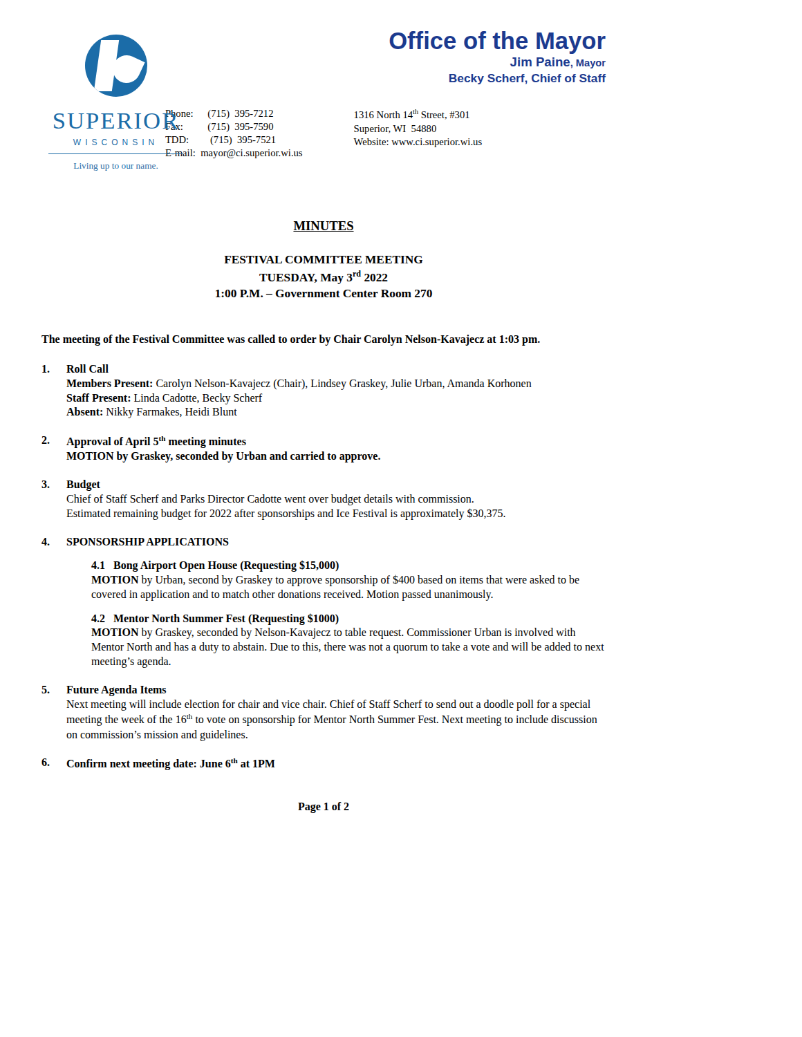SUPERIOR
WISCONSIN
Living up to our name.
Office of the Mayor
Jim Paine, Mayor
Becky Scherf, Chief of Staff
| Phone: | (715) 395-7212 |
| Fax: | (715) 395-7590 |
| TDD: | (715) 395-7521 |
| E-mail: mayor@ci.superior.wi.us |
1316 North 14th Street, #301
Superior, WI 54880
Website: www.ci.superior.wi.us
MINUTES
FESTIVAL COMMITTEE MEETING
TUESDAY, May 3rd 2022
1:00 P.M. – Government Center Room 270
The meeting of the Festival Committee was called to order by Chair Carolyn Nelson-Kavajecz at 1:03 pm.
Roll Call
Members Present: Carolyn Nelson-Kavajecz (Chair), Lindsey Graskey, Julie Urban, Amanda Korhonen
Staff Present: Linda Cadotte, Becky Scherf
Absent: Nikky Farmakes, Heidi Blunt
Approval of April 5th meeting minutes
MOTION by Graskey, seconded by Urban and carried to approve.
Budget
Chief of Staff Scherf and Parks Director Cadotte went over budget details with commission.
Estimated remaining budget for 2022 after sponsorships and Ice Festival is approximately $30,375.
SPONSORSHIP APPLICATIONS
4.1 Bong Airport Open House (Requesting $15,000)
MOTION by Urban, second by Graskey to approve sponsorship of $400 based on items that were asked to be covered in application and to match other donations received. Motion passed unanimously.
4.2 Mentor North Summer Fest (Requesting $1000)
MOTION by Graskey, seconded by Nelson-Kavajecz to table request. Commissioner Urban is involved with Mentor North and has a duty to abstain. Due to this, there was not a quorum to take a vote and will be added to next meeting’s agenda.
Future Agenda Items
Next meeting will include election for chair and vice chair. Chief of Staff Scherf to send out a doodle poll for a special meeting the week of the 16th to vote on sponsorship for Mentor North Summer Fest. Next meeting to include discussion on commission’s mission and guidelines.
Confirm next meeting date: June 6th at 1PM
Page 1 of 2